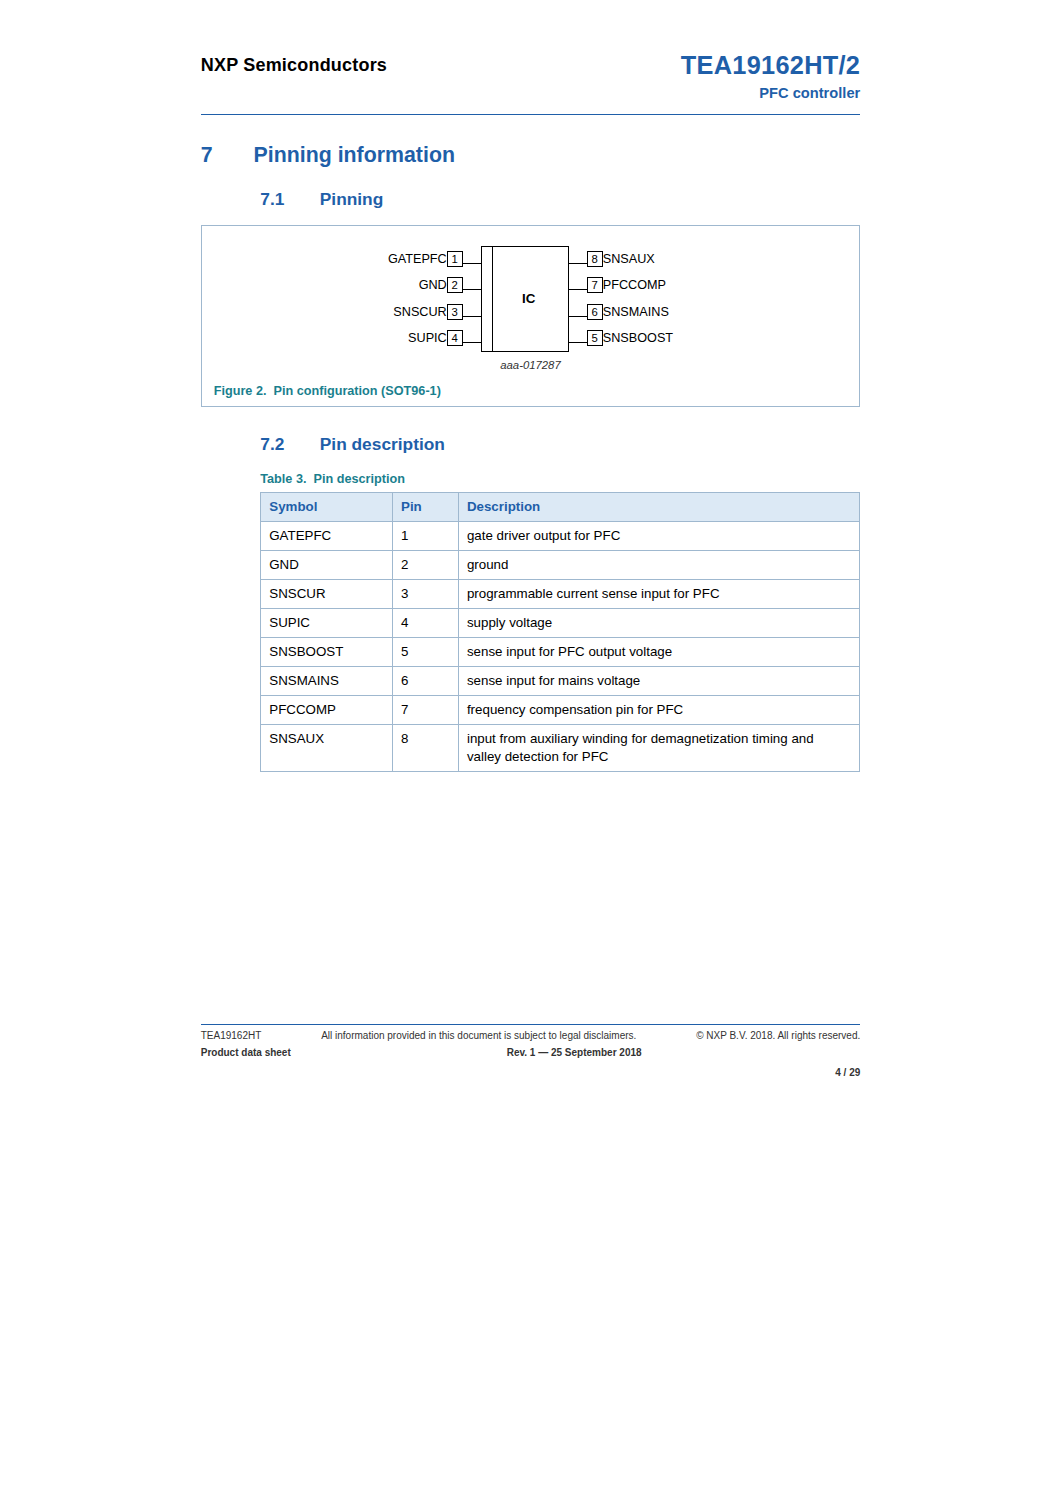NXP Semiconductors
TEA19162HT/2
PFC controller
7 Pinning information
7.1 Pinning
| GATEPFC | 1 | | IC | | 8 | SNSAUX |
| GND | 2 | | | 7 | PFCCOMP |
| SNSCUR | 3 | | | 6 | SNSMAINS |
| SUPIC | 4 | | | 5 | SNSBOOST |
aaa-017287
Figure 2. Pin configuration (SOT96-1)
7.2 Pin description
Table 3. Pin description
| Symbol | Pin | Description |
| --- | --- | --- |
| GATEPFC | 1 | gate driver output for PFC |
| GND | 2 | ground |
| SNSCUR | 3 | programmable current sense input for PFC |
| SUPIC | 4 | supply voltage |
| SNSBOOST | 5 | sense input for PFC output voltage |
| SNSMAINS | 6 | sense input for mains voltage |
| PFCCOMP | 7 | frequency compensation pin for PFC |
| SNSAUX | 8 | input from auxiliary winding for demagnetization timing and valley detection for PFC |
TEA19162HT
All information provided in this document is subject to legal disclaimers.
© NXP B.V. 2018. All rights reserved.
Product data sheet
Rev. 1 — 25 September 2018
4 / 29